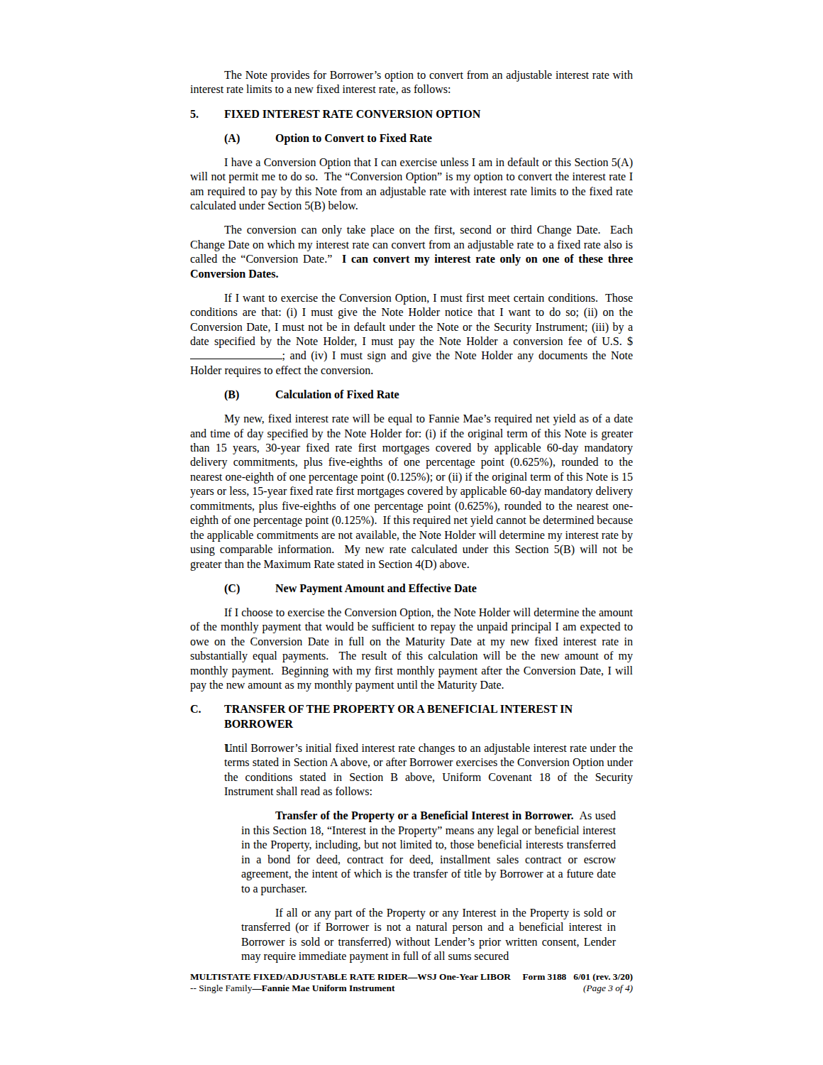The Note provides for Borrower’s option to convert from an adjustable interest rate with interest rate limits to a new fixed interest rate, as follows:
5. Fixed Interest Rate Conversion Option
(A) Option to Convert to Fixed Rate
I have a Conversion Option that I can exercise unless I am in default or this Section 5(A) will not permit me to do so. The “Conversion Option” is my option to convert the interest rate I am required to pay by this Note from an adjustable rate with interest rate limits to the fixed rate calculated under Section 5(B) below.
The conversion can only take place on the first, second or third Change Date. Each Change Date on which my interest rate can convert from an adjustable rate to a fixed rate also is called the “Conversion Date.” I can convert my interest rate only on one of these three Conversion Dates.
If I want to exercise the Conversion Option, I must first meet certain conditions. Those conditions are that: (i) I must give the Note Holder notice that I want to do so; (ii) on the Conversion Date, I must not be in default under the Note or the Security Instrument; (iii) by a date specified by the Note Holder, I must pay the Note Holder a conversion fee of U.S. $ ; and (iv) I must sign and give the Note Holder any documents the Note Holder requires to effect the conversion.
(B) Calculation of Fixed Rate
My new, fixed interest rate will be equal to Fannie Mae’s required net yield as of a date and time of day specified by the Note Holder for: (i) if the original term of this Note is greater than 15 years, 30-year fixed rate first mortgages covered by applicable 60-day mandatory delivery commitments, plus five-eighths of one percentage point (0.625%), rounded to the nearest one-eighth of one percentage point (0.125%); or (ii) if the original term of this Note is 15 years or less, 15-year fixed rate first mortgages covered by applicable 60-day mandatory delivery commitments, plus five-eighths of one percentage point (0.625%), rounded to the nearest one-eighth of one percentage point (0.125%). If this required net yield cannot be determined because the applicable commitments are not available, the Note Holder will determine my interest rate by using comparable information. My new rate calculated under this Section 5(B) will not be greater than the Maximum Rate stated in Section 4(D) above.
(C) New Payment Amount and Effective Date
If I choose to exercise the Conversion Option, the Note Holder will determine the amount of the monthly payment that would be sufficient to repay the unpaid principal I am expected to owe on the Conversion Date in full on the Maturity Date at my new fixed interest rate in substantially equal payments. The result of this calculation will be the new amount of my monthly payment. Beginning with my first monthly payment after the Conversion Date, I will pay the new amount as my monthly payment until the Maturity Date.
C. Transfer of the Property or a Beneficial Interest in Borrower
1. Until Borrower’s initial fixed interest rate changes to an adjustable interest rate under the terms stated in Section A above, or after Borrower exercises the Conversion Option under the conditions stated in Section B above, Uniform Covenant 18 of the Security Instrument shall read as follows:
Transfer of the Property or a Beneficial Interest in Borrower. As used in this Section 18, “Interest in the Property” means any legal or beneficial interest in the Property, including, but not limited to, those beneficial interests transferred in a bond for deed, contract for deed, installment sales contract or escrow agreement, the intent of which is the transfer of title by Borrower at a future date to a purchaser.
If all or any part of the Property or any Interest in the Property is sold or transferred (or if Borrower is not a natural person and a beneficial interest in Borrower is sold or transferred) without Lender’s prior written consent, Lender may require immediate payment in full of all sums secured
MULTISTATE FIXED/ADJUSTABLE RATE RIDER—WSJ One-Year LIBOR
Form 3188 6/01 (rev. 3/20)
-- Single Family—Fannie Mae Uniform Instrument
(Page 3 of 4)